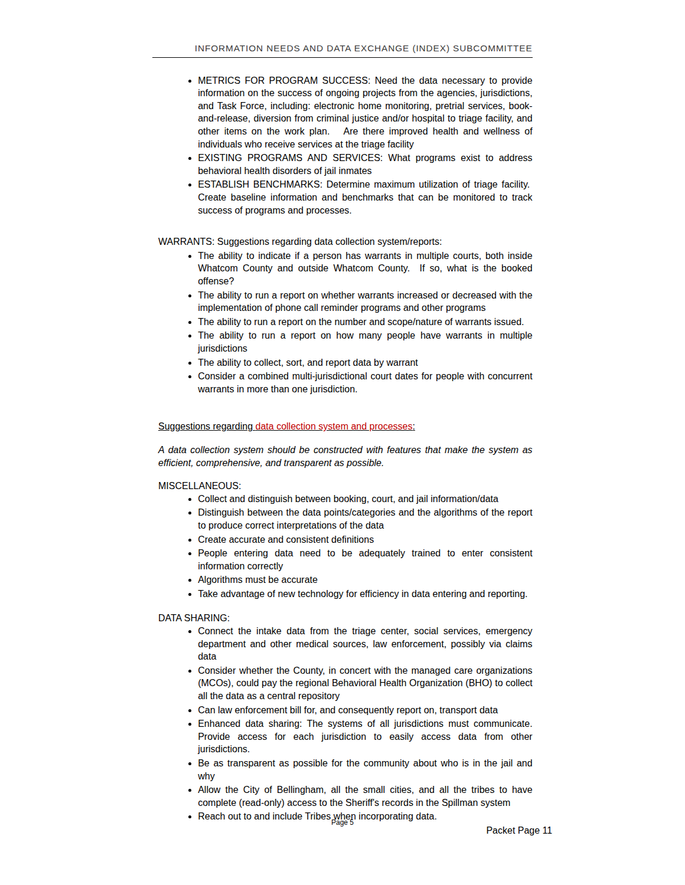INFORMATION NEEDS AND DATA EXCHANGE (INDEX) SUBCOMMITTEE
METRICS FOR PROGRAM SUCCESS: Need the data necessary to provide information on the success of ongoing projects from the agencies, jurisdictions, and Task Force, including: electronic home monitoring, pretrial services, book-and-release, diversion from criminal justice and/or hospital to triage facility, and other items on the work plan. Are there improved health and wellness of individuals who receive services at the triage facility
EXISTING PROGRAMS AND SERVICES: What programs exist to address behavioral health disorders of jail inmates
ESTABLISH BENCHMARKS: Determine maximum utilization of triage facility. Create baseline information and benchmarks that can be monitored to track success of programs and processes.
WARRANTS: Suggestions regarding data collection system/reports:
The ability to indicate if a person has warrants in multiple courts, both inside Whatcom County and outside Whatcom County. If so, what is the booked offense?
The ability to run a report on whether warrants increased or decreased with the implementation of phone call reminder programs and other programs
The ability to run a report on the number and scope/nature of warrants issued.
The ability to run a report on how many people have warrants in multiple jurisdictions
The ability to collect, sort, and report data by warrant
Consider a combined multi-jurisdictional court dates for people with concurrent warrants in more than one jurisdiction.
Suggestions regarding data collection system and processes:
A data collection system should be constructed with features that make the system as efficient, comprehensive, and transparent as possible.
MISCELLANEOUS:
Collect and distinguish between booking, court, and jail information/data
Distinguish between the data points/categories and the algorithms of the report to produce correct interpretations of the data
Create accurate and consistent definitions
People entering data need to be adequately trained to enter consistent information correctly
Algorithms must be accurate
Take advantage of new technology for efficiency in data entering and reporting.
DATA SHARING:
Connect the intake data from the triage center, social services, emergency department and other medical sources, law enforcement, possibly via claims data
Consider whether the County, in concert with the managed care organizations (MCOs), could pay the regional Behavioral Health Organization (BHO) to collect all the data as a central repository
Can law enforcement bill for, and consequently report on, transport data
Enhanced data sharing: The systems of all jurisdictions must communicate. Provide access for each jurisdiction to easily access data from other jurisdictions.
Be as transparent as possible for the community about who is in the jail and why
Allow the City of Bellingham, all the small cities, and all the tribes to have complete (read-only) access to the Sheriff's records in the Spillman system
Reach out to and include Tribes when incorporating data.
Page 5
Packet Page 11